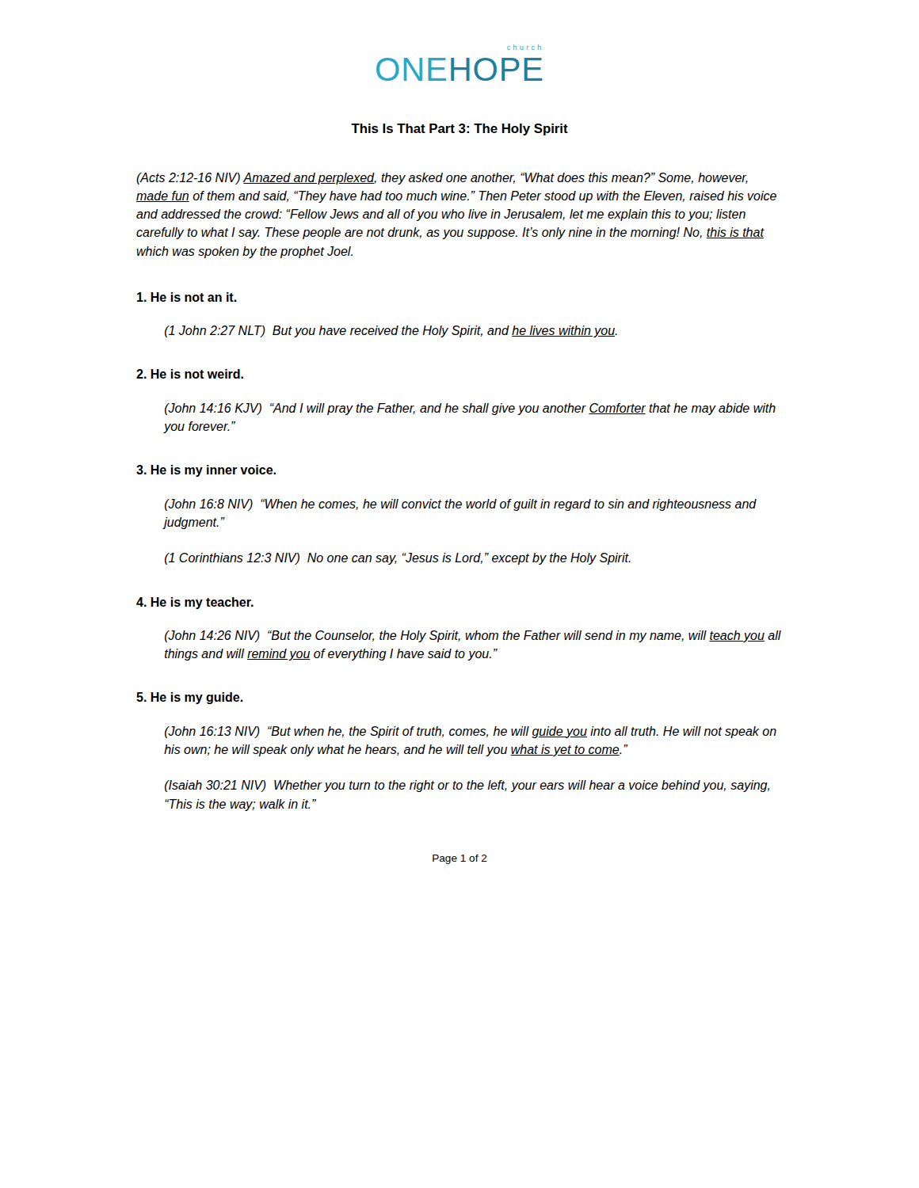church ONE HOPE
This Is That Part 3: The Holy Spirit
(Acts 2:12-16 NIV) Amazed and perplexed, they asked one another, “What does this mean?” Some, however, made fun of them and said, “They have had too much wine.” Then Peter stood up with the Eleven, raised his voice and addressed the crowd: “Fellow Jews and all of you who live in Jerusalem, let me explain this to you; listen carefully to what I say. These people are not drunk, as you suppose. It’s only nine in the morning! No, this is that which was spoken by the prophet Joel.
1. He is not an it.
(1 John 2:27 NLT) But you have received the Holy Spirit, and he lives within you.
2. He is not weird.
(John 14:16 KJV) “And I will pray the Father, and he shall give you another Comforter that he may abide with you forever.”
3. He is my inner voice.
(John 16:8 NIV) “When he comes, he will convict the world of guilt in regard to sin and righteousness and judgment.”
(1 Corinthians 12:3 NIV) No one can say, “Jesus is Lord,” except by the Holy Spirit.
4. He is my teacher.
(John 14:26 NIV) “But the Counselor, the Holy Spirit, whom the Father will send in my name, will teach you all things and will remind you of everything I have said to you.”
5. He is my guide.
(John 16:13 NIV) “But when he, the Spirit of truth, comes, he will guide you into all truth. He will not speak on his own; he will speak only what he hears, and he will tell you what is yet to come.”
(Isaiah 30:21 NIV) Whether you turn to the right or to the left, your ears will hear a voice behind you, saying, “This is the way; walk in it.”
Page 1 of 2